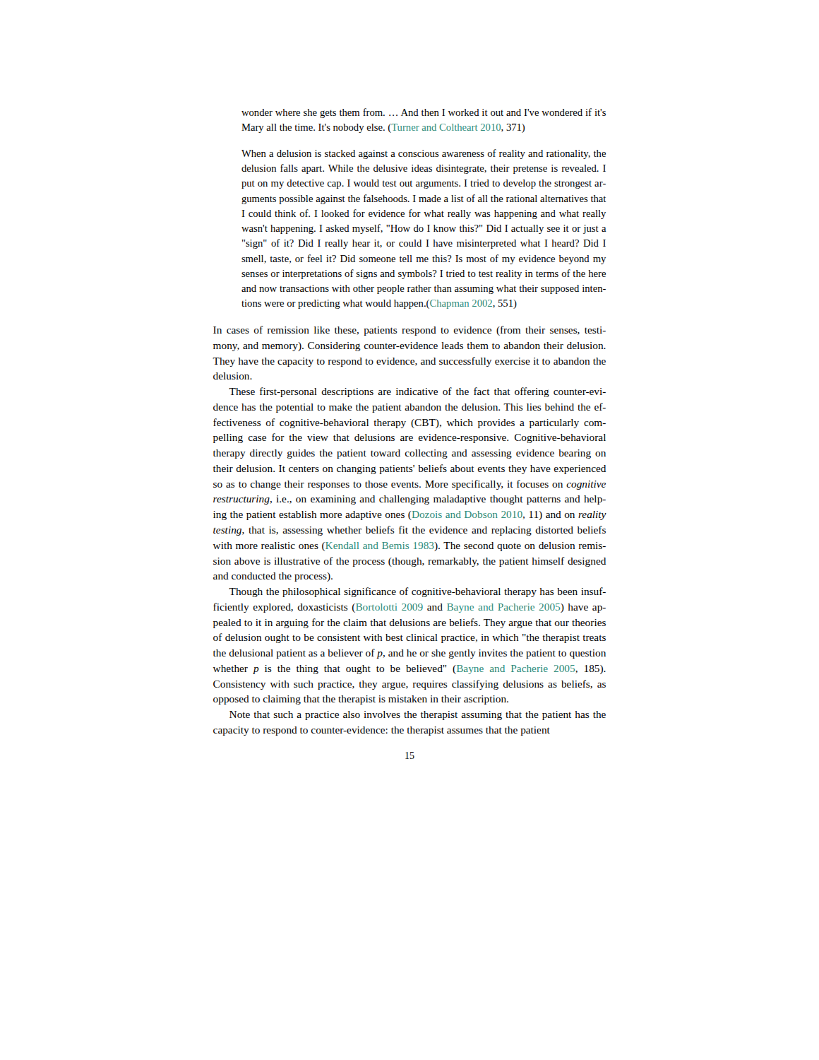wonder where she gets them from. … And then I worked it out and I've wondered if it's Mary all the time. It's nobody else. (Turner and Coltheart 2010, 371)
When a delusion is stacked against a conscious awareness of reality and rationality, the delusion falls apart. While the delusive ideas disintegrate, their pretense is revealed. I put on my detective cap. I would test out arguments. I tried to develop the strongest arguments possible against the falsehoods. I made a list of all the rational alternatives that I could think of. I looked for evidence for what really was happening and what really wasn't happening. I asked myself, "How do I know this?" Did I actually see it or just a "sign" of it? Did I really hear it, or could I have misinterpreted what I heard? Did I smell, taste, or feel it? Did someone tell me this? Is most of my evidence beyond my senses or interpretations of signs and symbols? I tried to test reality in terms of the here and now transactions with other people rather than assuming what their supposed intentions were or predicting what would happen.(Chapman 2002, 551)
In cases of remission like these, patients respond to evidence (from their senses, testimony, and memory). Considering counter-evidence leads them to abandon their delusion. They have the capacity to respond to evidence, and successfully exercise it to abandon the delusion.
These first-personal descriptions are indicative of the fact that offering counter-evidence has the potential to make the patient abandon the delusion. This lies behind the effectiveness of cognitive-behavioral therapy (CBT), which provides a particularly compelling case for the view that delusions are evidence-responsive. Cognitive-behavioral therapy directly guides the patient toward collecting and assessing evidence bearing on their delusion. It centers on changing patients' beliefs about events they have experienced so as to change their responses to those events. More specifically, it focuses on cognitive restructuring, i.e., on examining and challenging maladaptive thought patterns and helping the patient establish more adaptive ones (Dozois and Dobson 2010, 11) and on reality testing, that is, assessing whether beliefs fit the evidence and replacing distorted beliefs with more realistic ones (Kendall and Bemis 1983). The second quote on delusion remission above is illustrative of the process (though, remarkably, the patient himself designed and conducted the process).
Though the philosophical significance of cognitive-behavioral therapy has been insufficiently explored, doxasticists (Bortolotti 2009 and Bayne and Pacherie 2005) have appealed to it in arguing for the claim that delusions are beliefs. They argue that our theories of delusion ought to be consistent with best clinical practice, in which "the therapist treats the delusional patient as a believer of p, and he or she gently invites the patient to question whether p is the thing that ought to be believed" (Bayne and Pacherie 2005, 185). Consistency with such practice, they argue, requires classifying delusions as beliefs, as opposed to claiming that the therapist is mistaken in their ascription.
Note that such a practice also involves the therapist assuming that the patient has the capacity to respond to counter-evidence: the therapist assumes that the patient
15